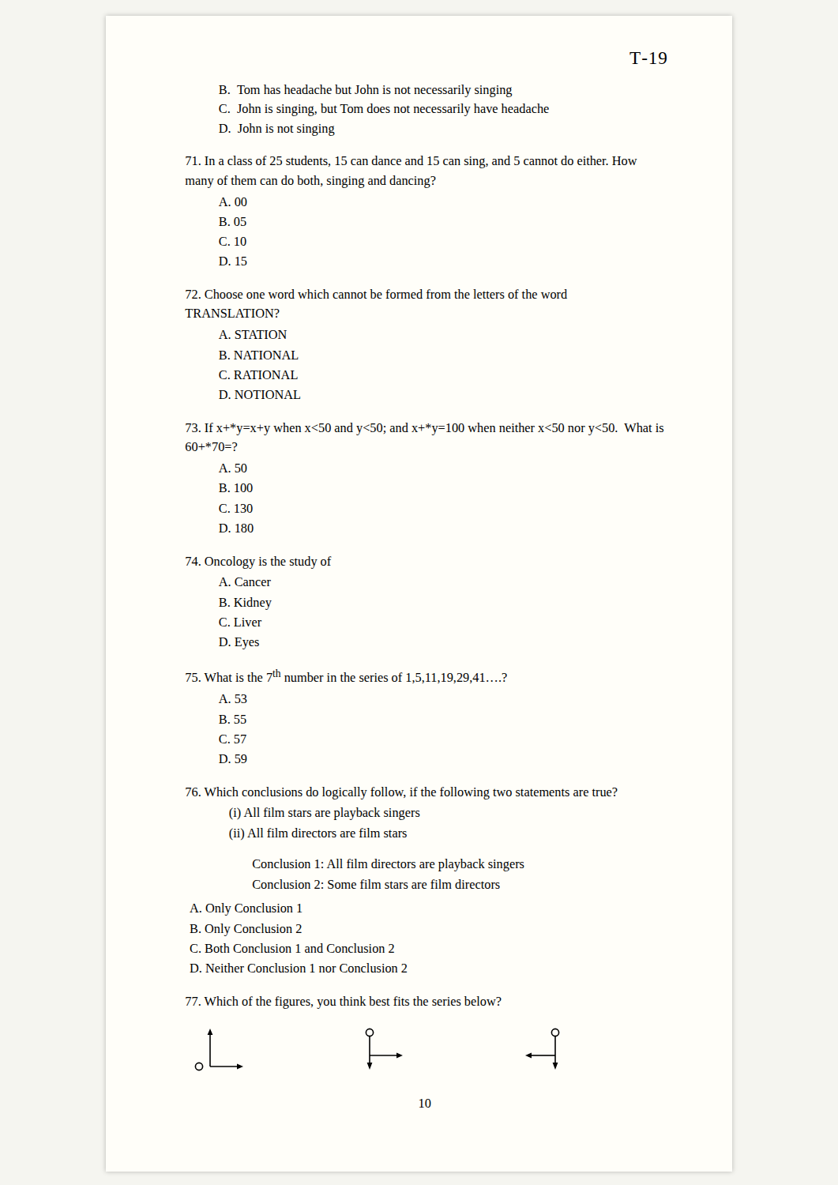T‑19
B. Tom has headache but John is not necessarily singing
C. John is singing, but Tom does not necessarily have headache
D. John is not singing
71. In a class of 25 students, 15 can dance and 15 can sing, and 5 cannot do either. How many of them can do both, singing and dancing?
A. 00
B. 05
C. 10
D. 15
72. Choose one word which cannot be formed from the letters of the word TRANSLATION?
A. STATION
B. NATIONAL
C. RATIONAL
D. NOTIONAL
73. If x+*y=x+y when x<50 and y<50; and x+*y=100 when neither x<50 nor y<50. What is 60+*70=?
A. 50
B. 100
C. 130
D. 180
74. Oncology is the study of
A. Cancer
B. Kidney
C. Liver
D. Eyes
75. What is the 7th number in the series of 1,5,11,19,29,41….?
A. 53
B. 55
C. 57
D. 59
76. Which conclusions do logically follow, if the following two statements are true?
(i) All film stars are playback singers
(ii) All film directors are film stars
Conclusion 1: All film directors are playback singers
Conclusion 2: Some film stars are film directors
A. Only Conclusion 1
B. Only Conclusion 2
C. Both Conclusion 1 and Conclusion 2
D. Neither Conclusion 1 nor Conclusion 2
77. Which of the figures, you think best fits the series below?
10